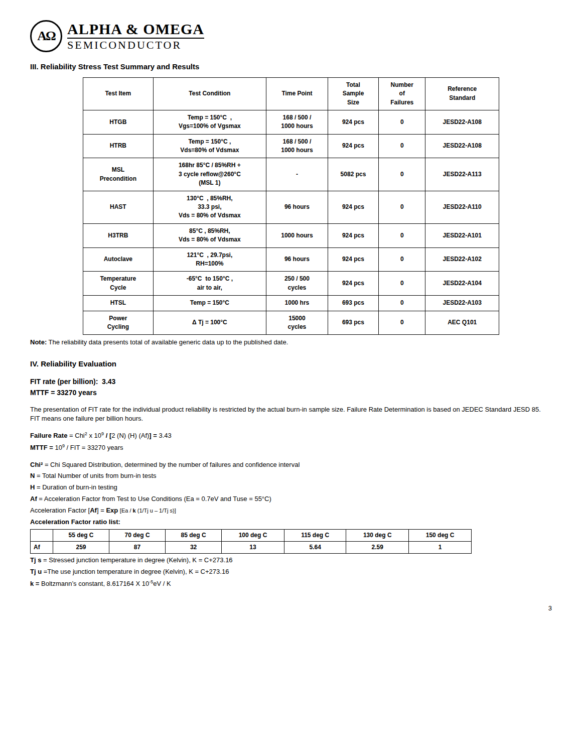AΩ
ALPHA & OMEGA
SEMICONDUCTOR
III. Reliability Stress Test Summary and Results
| Test Item | Test Condition | Time Point | Total Sample Size | Number of Failures | Reference Standard |
| --- | --- | --- | --- | --- | --- |
| HTGB | Temp = 150°C , Vgs=100% of Vgsmax | 168 / 500 / 1000 hours | 924 pcs | 0 | JESD22-A108 |
| HTRB | Temp = 150°C , Vds=80% of Vdsmax | 168 / 500 / 1000 hours | 924 pcs | 0 | JESD22-A108 |
| MSL Precondition | 168hr 85°C / 85%RH + 3 cycle reflow@260°C (MSL 1) | - | 5082 pcs | 0 | JESD22-A113 |
| HAST | 130°C , 85%RH, 33.3 psi, Vds = 80% of Vdsmax | 96 hours | 924 pcs | 0 | JESD22-A110 |
| H3TRB | 85°C , 85%RH, Vds = 80% of Vdsmax | 1000 hours | 924 pcs | 0 | JESD22-A101 |
| Autoclave | 121°C , 29.7psi, RH=100% | 96 hours | 924 pcs | 0 | JESD22-A102 |
| Temperature Cycle | -65°C to 150°C , air to air, | 250 / 500 cycles | 924 pcs | 0 | JESD22-A104 |
| HTSL | Temp = 150°C | 1000 hrs | 693 pcs | 0 | JESD22-A103 |
| Power Cycling | Δ Tj = 100°C | 15000 cycles | 693 pcs | 0 | AEC Q101 |
Note: The reliability data presents total of available generic data up to the published date.
IV. Reliability Evaluation
FIT rate (per billion): 3.43
MTTF = 33270 years
The presentation of FIT rate for the individual product reliability is restricted by the actual burn-in sample size. Failure Rate Determination is based on JEDEC Standard JESD 85. FIT means one failure per billion hours.
Failure Rate = Chi2 x 109 / [2 (N) (H) (Af)] = 3.43
MTTF = 109 / FIT = 33270 years
Chi² = Chi Squared Distribution, determined by the number of failures and confidence interval
N = Total Number of units from burn-in tests
H = Duration of burn-in testing
Af = Acceleration Factor from Test to Use Conditions (Ea = 0.7eV and Tuse = 55°C)
Acceleration Factor [Af] = Exp [Ea / k (1/Tj u – 1/Tj s)]
Acceleration Factor ratio list:
| | 55 deg C | 70 deg C | 85 deg C | 100 deg C | 115 deg C | 130 deg C | 150 deg C |
| --- | --- | --- | --- | --- | --- | --- | --- |
| Af | 259 | 87 | 32 | 13 | 5.64 | 2.59 | 1 |
Tj s = Stressed junction temperature in degree (Kelvin), K = C+273.16
Tj u =The use junction temperature in degree (Kelvin), K = C+273.16
k = Boltzmann’s constant, 8.617164 X 10-5eV / K
3